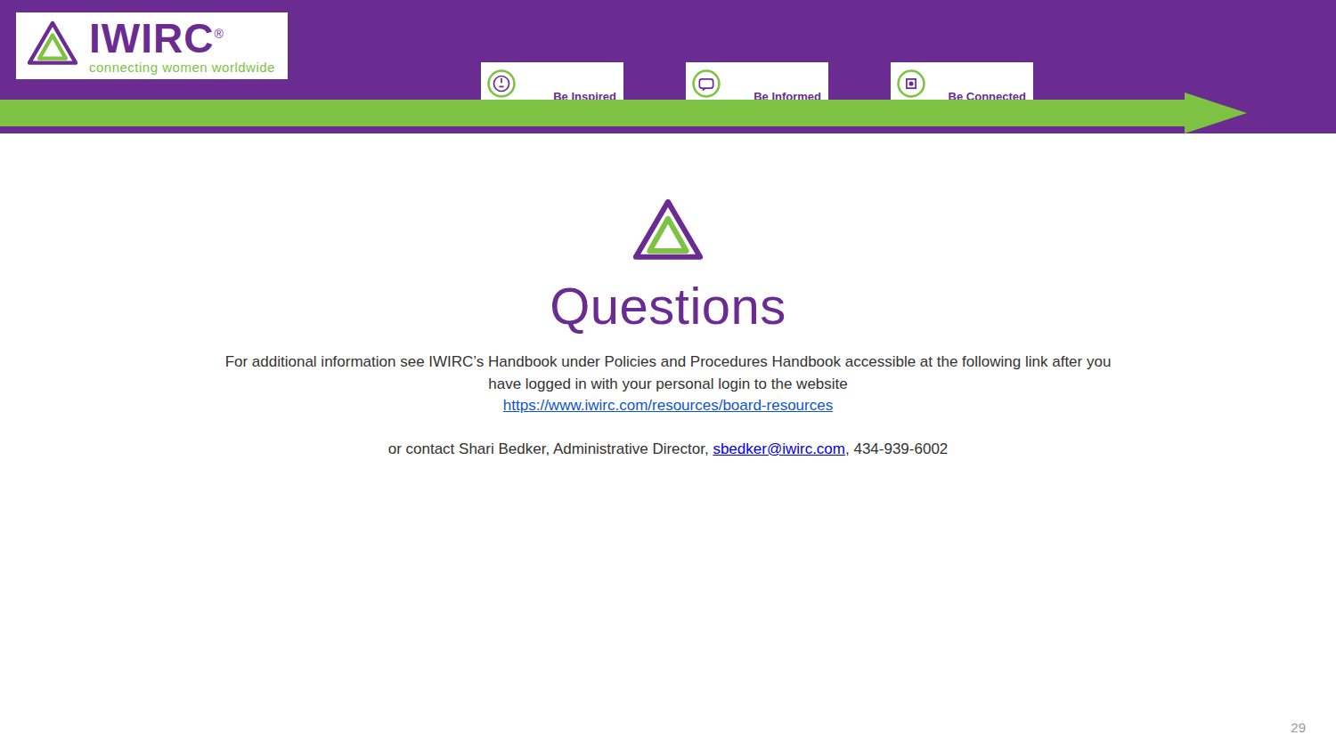IWIRC® connecting women worldwide
Be Inspired
Be Informed
Be Connected
Questions
For additional information see IWIRC’s Handbook under Policies and Procedures Handbook accessible at the following link after you have logged in with your personal login to the website
https://www.iwirc.com/resources/board-resources
or contact Shari Bedker, Administrative Director, sbedker@iwirc.com, 434-939-6002
29